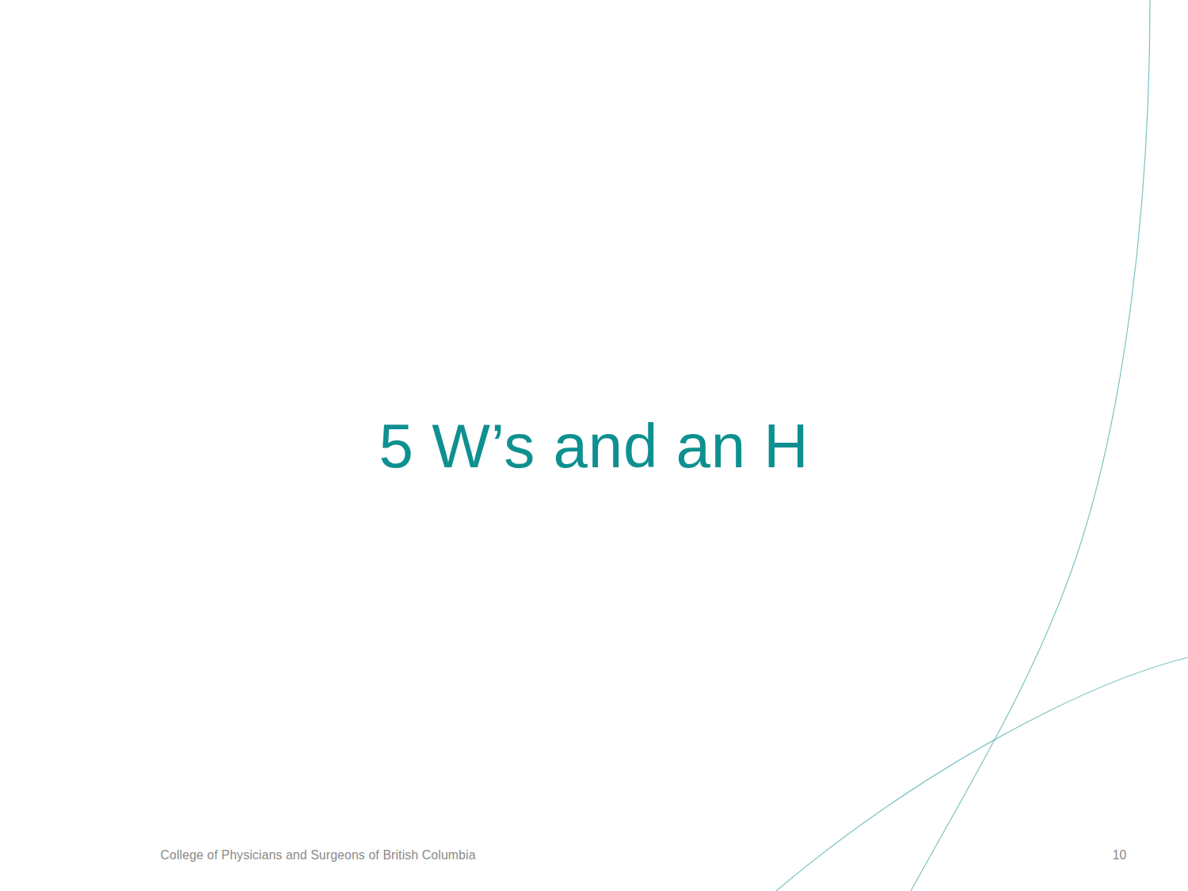5 W’s and an H
College of Physicians and Surgeons of British Columbia 10